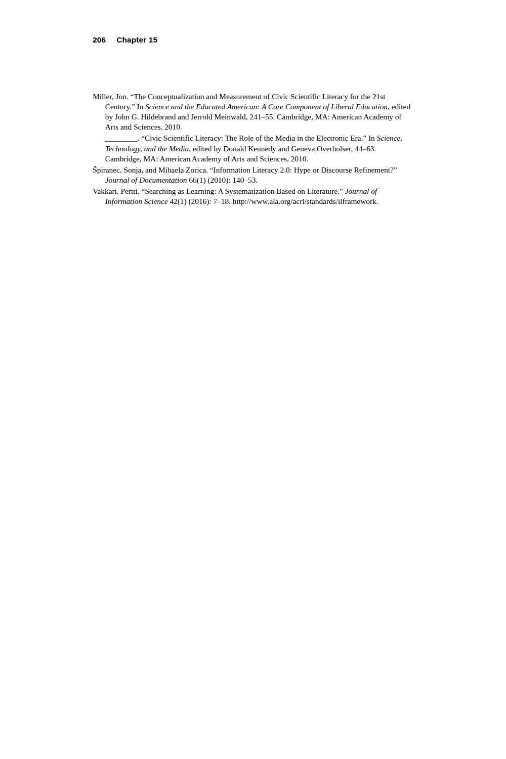206 Chapter 15
Miller, Jon. “The Conceptualization and Measurement of Civic Scientific Literacy for the 21st Century.” In Science and the Educated American: A Core Component of Liberal Education, edited by John G. Hildebrand and Jerrold Meinwald, 241–55. Cambridge, MA: American Academy of Arts and Sciences, 2010.
________. “Civic Scientific Literacy: The Role of the Media in the Electronic Era.” In Science, Technology, and the Media, edited by Donald Kennedy and Geneva Overholser, 44–63. Cambridge, MA: American Academy of Arts and Sciences, 2010.
Špiranec, Sonja, and Mihaela Zorica. “Information Literacy 2.0: Hype or Discourse Refinement?” Journal of Documentation 66(1) (2010): 140–53.
Vakkari, Pertti. “Searching as Learning: A Systematization Based on Literature.” Journal of Information Science 42(1) (2016): 7–18. http://www.ala.org/acrl/standards/ilframework.